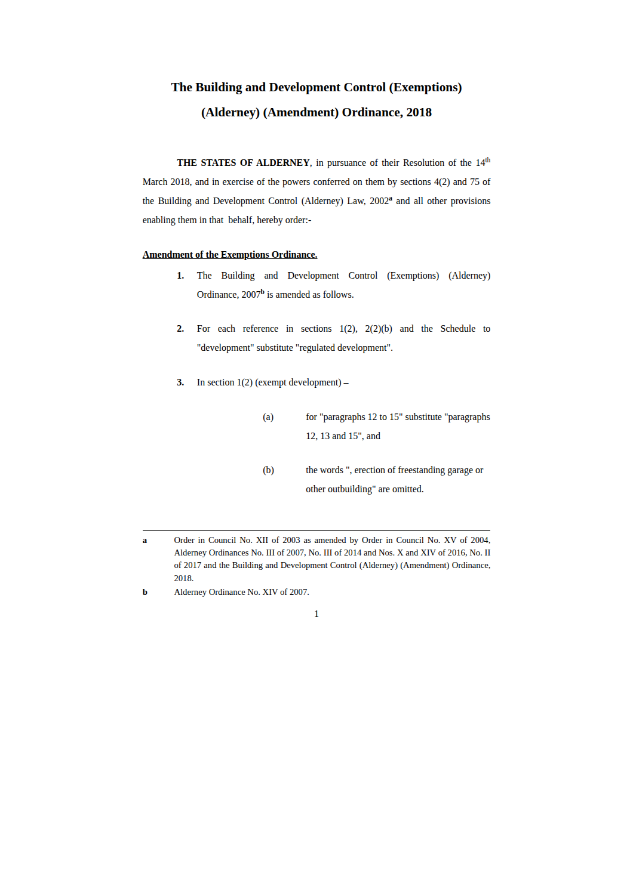The Building and Development Control (Exemptions)
(Alderney) (Amendment) Ordinance, 2018
THE STATES OF ALDERNEY, in pursuance of their Resolution of the 14th March 2018, and in exercise of the powers conferred on them by sections 4(2) and 75 of the Building and Development Control (Alderney) Law, 2002a and all other provisions enabling them in that behalf, hereby order:-
Amendment of the Exemptions Ordinance.
1.
The Building and Development Control (Exemptions) (Alderney) Ordinance, 2007b is amended as follows.
2.
For each reference in sections 1(2), 2(2)(b) and the Schedule to "development" substitute "regulated development".
3.
In section 1(2) (exempt development) –
(a)
for "paragraphs 12 to 15" substitute "paragraphs 12, 13 and 15", and
(b)
the words ", erection of freestanding garage or other outbuilding" are omitted.
a
Order in Council No. XII of 2003 as amended by Order in Council No. XV of 2004, Alderney Ordinances No. III of 2007, No. III of 2014 and Nos. X and XIV of 2016, No. II of 2017 and the Building and Development Control (Alderney) (Amendment) Ordinance, 2018.
b
Alderney Ordinance No. XIV of 2007.
1